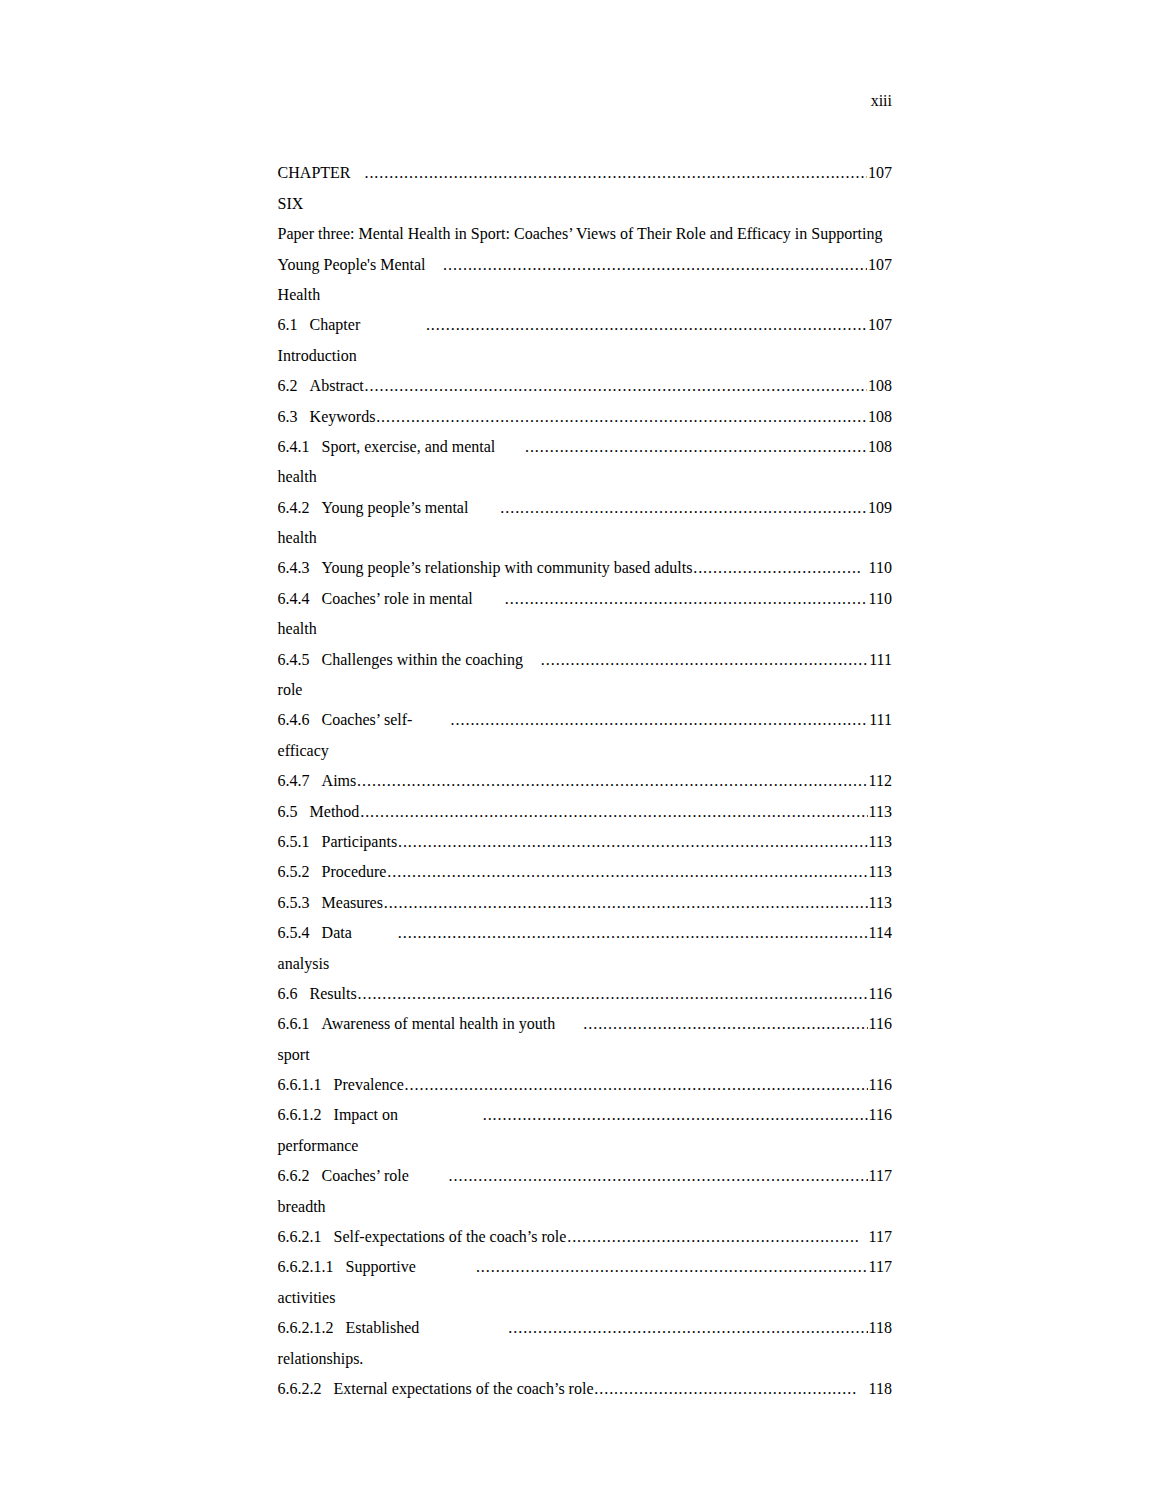xiii
CHAPTER SIX ......................................................................................................................... 107
Paper three: Mental Health in Sport: Coaches’ Views of Their Role and Efficacy in Supporting
Young People's Mental Health ..................................................................................................... 107
6.1 Chapter Introduction .................................................................................................... 107
6.2 Abstract ......................................................................................................................... 108
6.3 Keywords ..................................................................................................................... 108
6.4.1 Sport, exercise, and mental health ......................................................................... 108
6.4.2 Young people’s mental health .............................................................................. 109
6.4.3 Young people’s relationship with community based adults .................................. 110
6.4.4 Coaches’ role in mental health ............................................................................. 110
6.4.5 Challenges within the coaching role ..................................................................... 111
6.4.6 Coaches’ self-efficacy ........................................................................................... 111
6.4.7 Aims ......................................................................................................................... 112
6.5 Method .......................................................................................................................... 113
6.5.1 Participants .......................................................................................................... 113
6.5.2 Procedure ............................................................................................................. 113
6.5.3 Measures .............................................................................................................. 113
6.5.4 Data analysis ....................................................................................................... 114
6.6 Results ............................................................................................................................ 116
6.6.1 Awareness of mental health in youth sport ........................................................... 116
6.6.1.1 Prevalence ................................................................................................... 116
6.6.1.2 Impact on performance .............................................................................. 116
6.6.2 Coaches’ role breadth ........................................................................................... 117
6.6.2.1 Self-expectations of the coach’s role ........................................................... 117
6.6.2.1.1 Supportive activities ................................................................................ 117
6.6.2.1.2 Established relationships. ......................................................................... 118
6.6.2.2 External expectations of the coach’s role ..................................................... 118